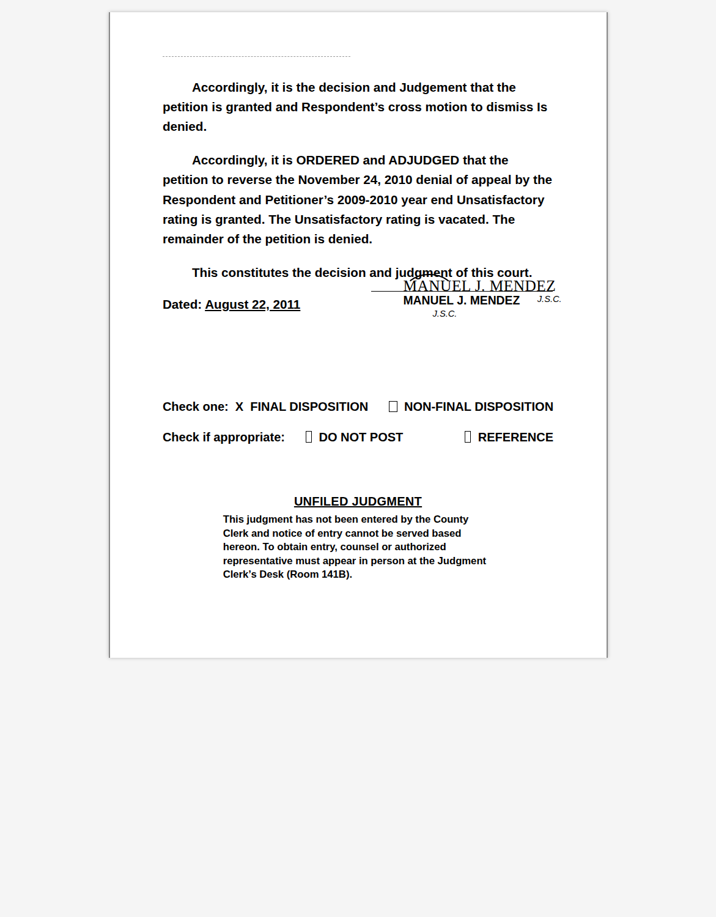Accordingly, it is the decision and Judgement that the petition is granted and Respondent’s cross motion to dismiss Is denied.
Accordingly, it is ORDERED and ADJUDGED that the petition to reverse the November 24, 2010 denial of appeal by the Respondent and Petitioner’s 2009-2010 year end Unsatisfactory rating is granted. The Unsatisfactory rating is vacated. The remainder of the petition is denied.
This constitutes the decision and judgment of this court.
Dated: August 22, 2011
MANUEL J. MENDEZ
MANUEL J. MENDEZ J.S.C. J.S.C.
Check one: X FINAL DISPOSITION NON-FINAL DISPOSITION
Check if appropriate: DO NOT POST REFERENCE
UNFILED JUDGMENT
This judgment has not been entered by the County Clerk and notice of entry cannot be served based hereon. To obtain entry, counsel or authorized representative must appear in person at the Judgment Clerk’s Desk (Room 141B).